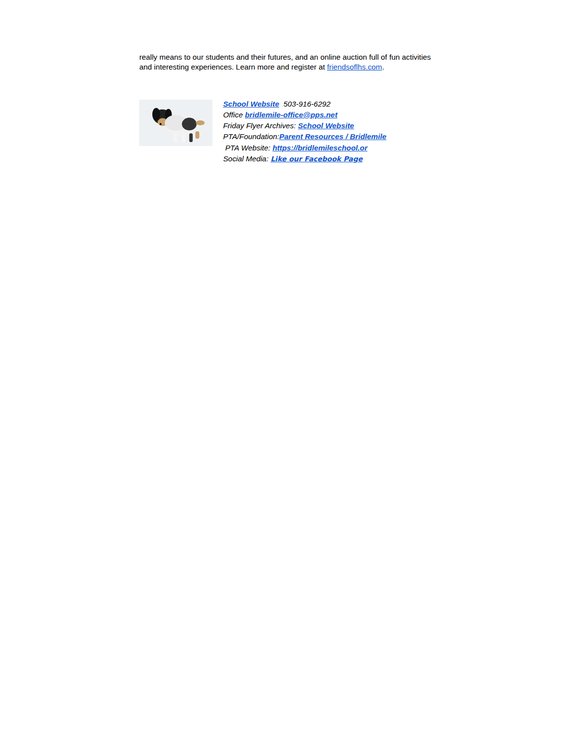really means to our students and their futures, and an online auction full of fun activities and interesting experiences. Learn more and register at friendsoflhs.com.
School Website 503-916-6292
Office bridlemile-office@pps.net
Friday Flyer Archives: School Website
PTA/Foundation:Parent Resources / Bridlemile
PTA Website: https://bridlemileschool.or
Social Media: Like our Facebook Page